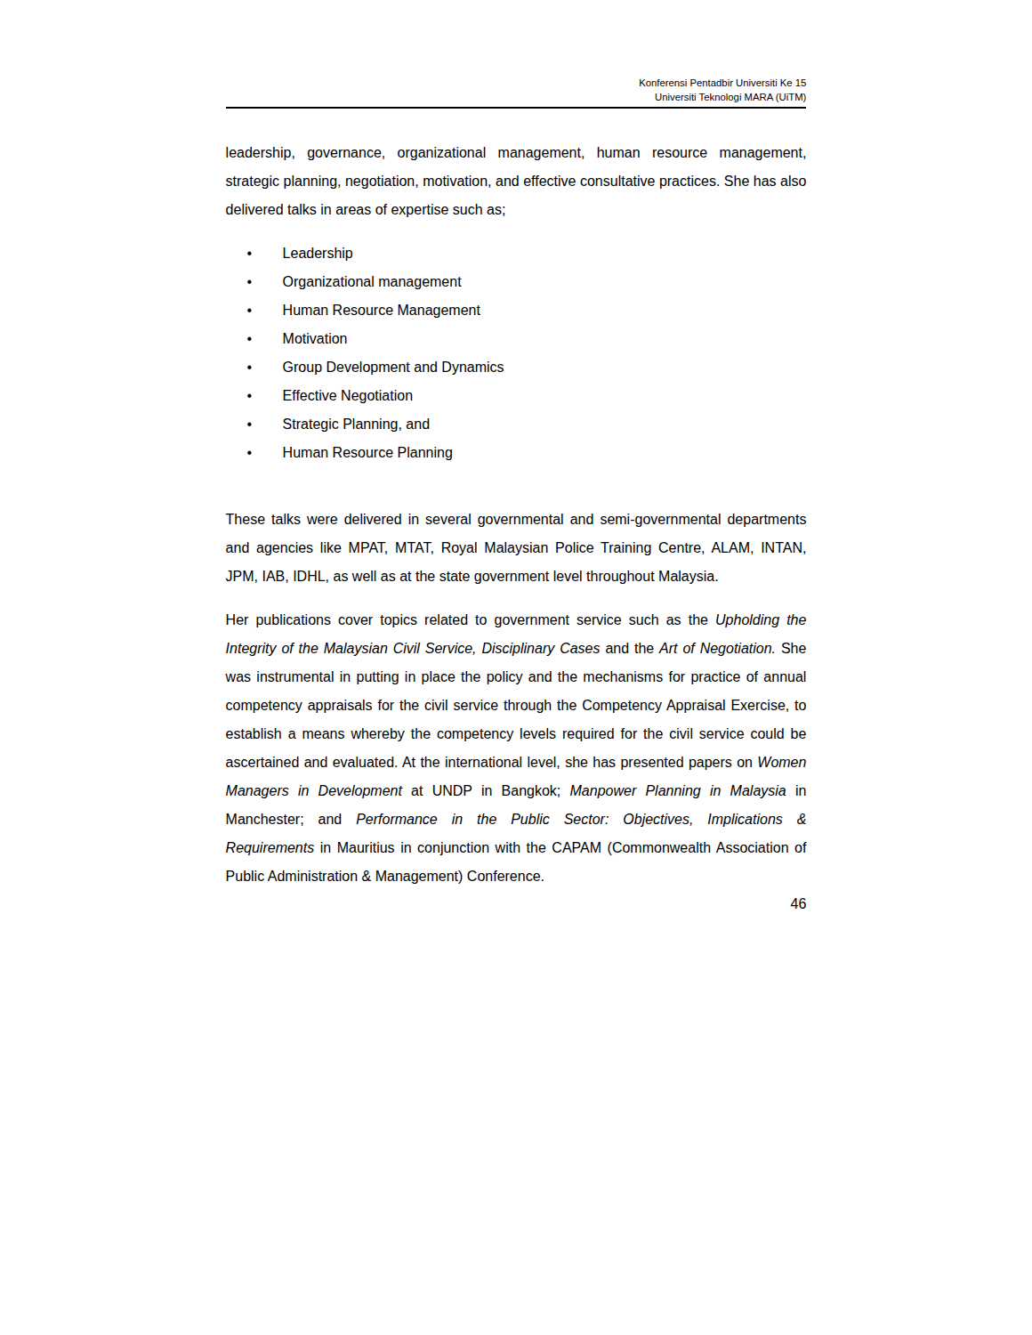Konferensi Pentadbir Universiti Ke 15
Universiti Teknologi MARA (UiTM)
leadership, governance, organizational management, human resource management, strategic planning, negotiation, motivation, and effective consultative practices. She has also delivered talks in areas of expertise such as;
Leadership
Organizational management
Human Resource Management
Motivation
Group Development and Dynamics
Effective Negotiation
Strategic Planning, and
Human Resource Planning
These talks were delivered in several governmental and semi-governmental departments and agencies like MPAT, MTAT, Royal Malaysian Police Training Centre, ALAM, INTAN, JPM, IAB, IDHL, as well as at the state government level throughout Malaysia.
Her publications cover topics related to government service such as the Upholding the Integrity of the Malaysian Civil Service, Disciplinary Cases and the Art of Negotiation. She was instrumental in putting in place the policy and the mechanisms for practice of annual competency appraisals for the civil service through the Competency Appraisal Exercise, to establish a means whereby the competency levels required for the civil service could be ascertained and evaluated. At the international level, she has presented papers on Women Managers in Development at UNDP in Bangkok; Manpower Planning in Malaysia in Manchester; and Performance in the Public Sector: Objectives, Implications & Requirements in Mauritius in conjunction with the CAPAM (Commonwealth Association of Public Administration & Management) Conference.
46